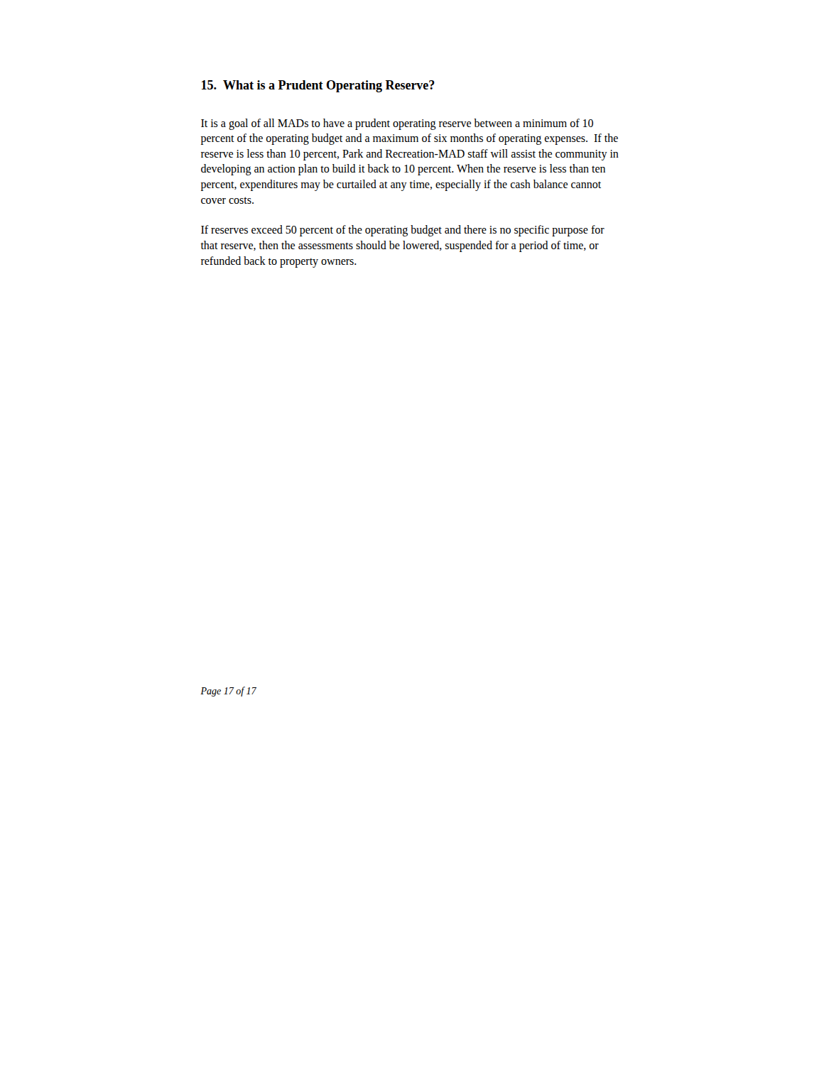15. What is a Prudent Operating Reserve?
It is a goal of all MADs to have a prudent operating reserve between a minimum of 10 percent of the operating budget and a maximum of six months of operating expenses. If the reserve is less than 10 percent, Park and Recreation-MAD staff will assist the community in developing an action plan to build it back to 10 percent. When the reserve is less than ten percent, expenditures may be curtailed at any time, especially if the cash balance cannot cover costs.
If reserves exceed 50 percent of the operating budget and there is no specific purpose for that reserve, then the assessments should be lowered, suspended for a period of time, or refunded back to property owners.
Page 17 of 17